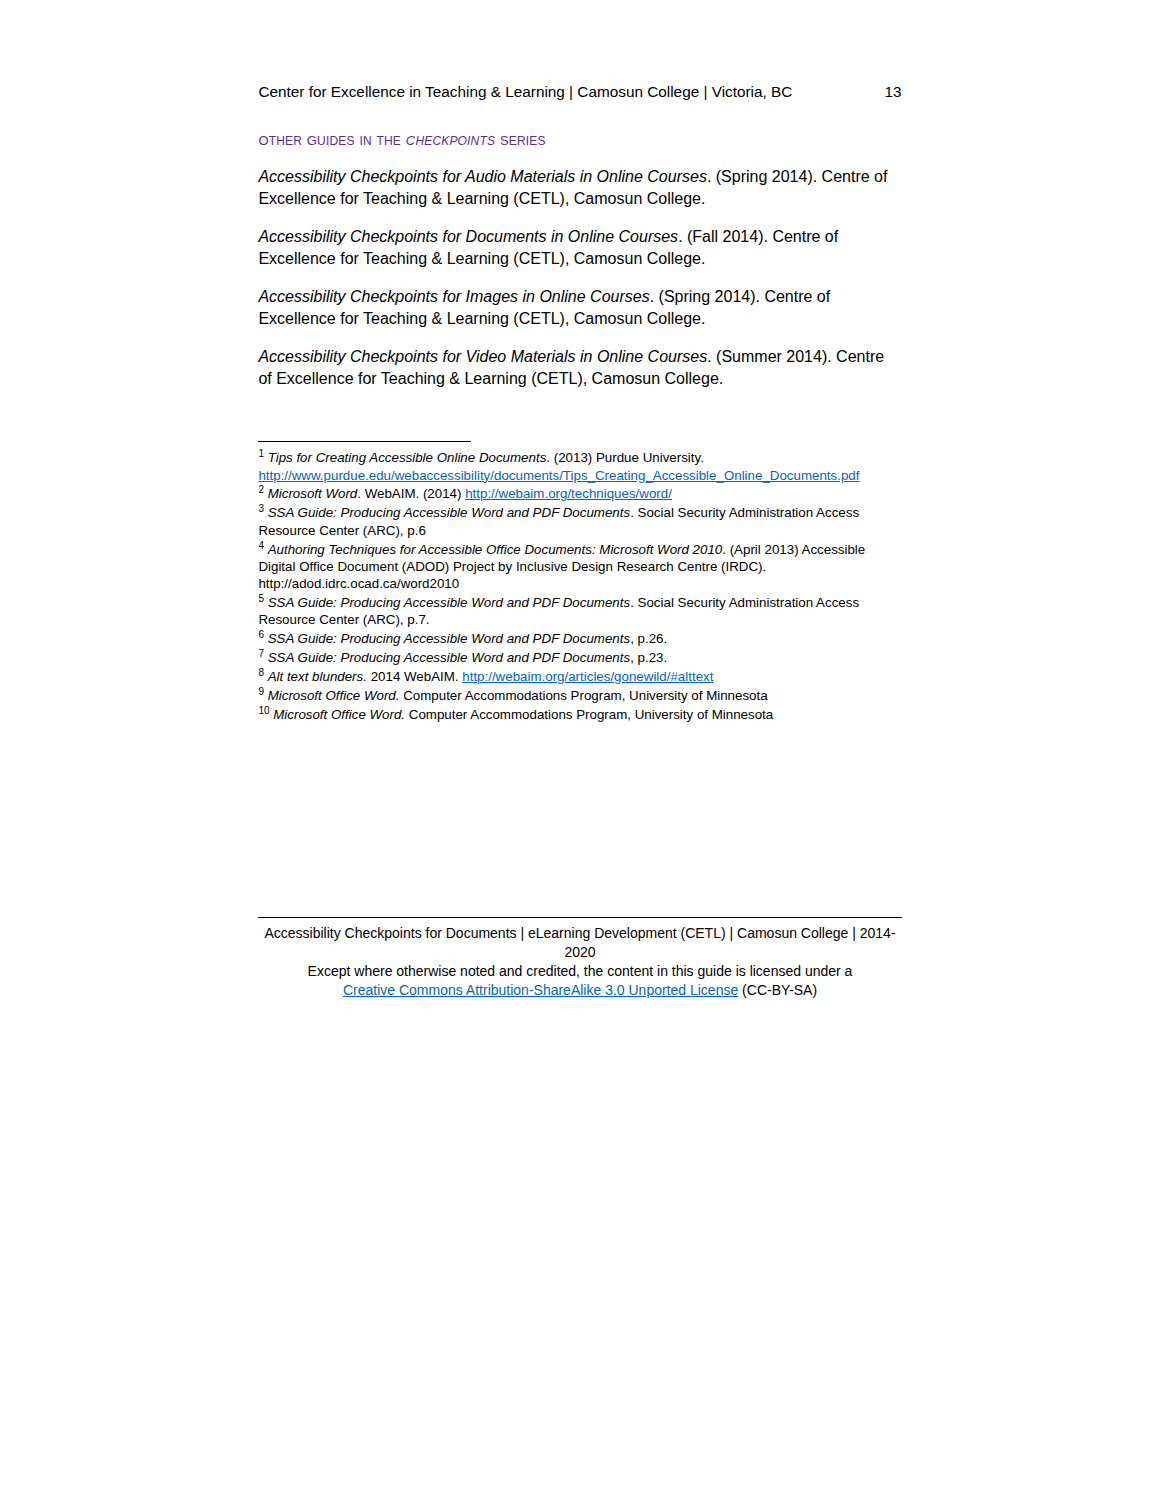Center for Excellence in Teaching & Learning | Camosun College | Victoria, BC 13
Other Guides in the Checkpoints Series
Accessibility Checkpoints for Audio Materials in Online Courses. (Spring 2014). Centre of Excellence for Teaching & Learning (CETL), Camosun College.
Accessibility Checkpoints for Documents in Online Courses. (Fall 2014). Centre of Excellence for Teaching & Learning (CETL), Camosun College.
Accessibility Checkpoints for Images in Online Courses. (Spring 2014). Centre of Excellence for Teaching & Learning (CETL), Camosun College.
Accessibility Checkpoints for Video Materials in Online Courses. (Summer 2014). Centre of Excellence for Teaching & Learning (CETL), Camosun College.
1 Tips for Creating Accessible Online Documents. (2013) Purdue University.
http://www.purdue.edu/webaccessibility/documents/Tips_Creating_Accessible_Online_Documents.pdf
2 Microsoft Word. WebAIM. (2014) http://webaim.org/techniques/word/
3 SSA Guide: Producing Accessible Word and PDF Documents. Social Security Administration Access Resource Center (ARC), p.6
4 Authoring Techniques for Accessible Office Documents: Microsoft Word 2010. (April 2013) Accessible Digital Office Document (ADOD) Project by Inclusive Design Research Centre (IRDC). http://adod.idrc.ocad.ca/word2010
5 SSA Guide: Producing Accessible Word and PDF Documents. Social Security Administration Access Resource Center (ARC), p.7.
6 SSA Guide: Producing Accessible Word and PDF Documents, p.26.
7 SSA Guide: Producing Accessible Word and PDF Documents, p.23.
8 Alt text blunders. 2014 WebAIM. http://webaim.org/articles/gonewild/#alttext
9 Microsoft Office Word. Computer Accommodations Program, University of Minnesota
10 Microsoft Office Word. Computer Accommodations Program, University of Minnesota
Accessibility Checkpoints for Documents | eLearning Development (CETL) | Camosun College | 2014-2020
Except where otherwise noted and credited, the content in this guide is licensed under a
Creative Commons Attribution-ShareAlike 3.0 Unported License (CC-BY-SA)